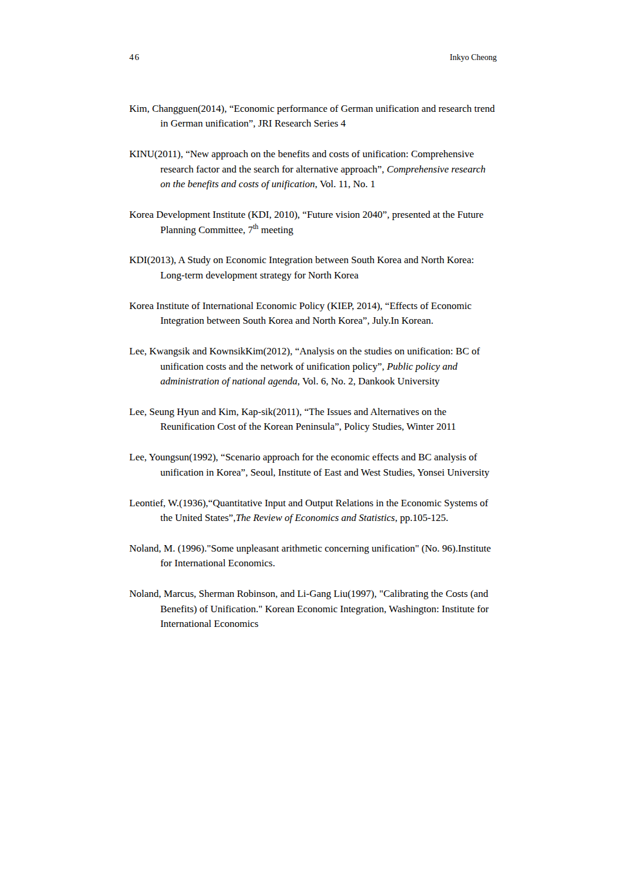46 Inkyo Cheong
Kim, Changguen(2014), “Economic performance of German unification and research trend in German unification”, JRI Research Series 4
KINU(2011), “New approach on the benefits and costs of unification: Comprehensive research factor and the search for alternative approach”, Comprehensive research on the benefits and costs of unification, Vol. 11, No. 1
Korea Development Institute (KDI, 2010), “Future vision 2040”, presented at the Future Planning Committee, 7th meeting
KDI(2013), A Study on Economic Integration between South Korea and North Korea: Long-term development strategy for North Korea
Korea Institute of International Economic Policy (KIEP, 2014), “Effects of Economic Integration between South Korea and North Korea”, July.In Korean.
Lee, Kwangsik and KownsikKim(2012), “Analysis on the studies on unification: BC of unification costs and the network of unification policy”, Public policy and administration of national agenda, Vol. 6, No. 2, Dankook University
Lee, Seung Hyun and Kim, Kap-sik(2011), “The Issues and Alternatives on the Reunification Cost of the Korean Peninsula”, Policy Studies, Winter 2011
Lee, Youngsun(1992), “Scenario approach for the economic effects and BC analysis of unification in Korea”, Seoul, Institute of East and West Studies, Yonsei University
Leontief, W.(1936),“Quantitative Input and Output Relations in the Economic Systems of the United States”,The Review of Economics and Statistics, pp.105-125.
Noland, M. (1996)."Some unpleasant arithmetic concerning unification" (No. 96).Institute for International Economics.
Noland, Marcus, Sherman Robinson, and Li-Gang Liu(1997), "Calibrating the Costs (and Benefits) of Unification." Korean Economic Integration, Washington: Institute for International Economics